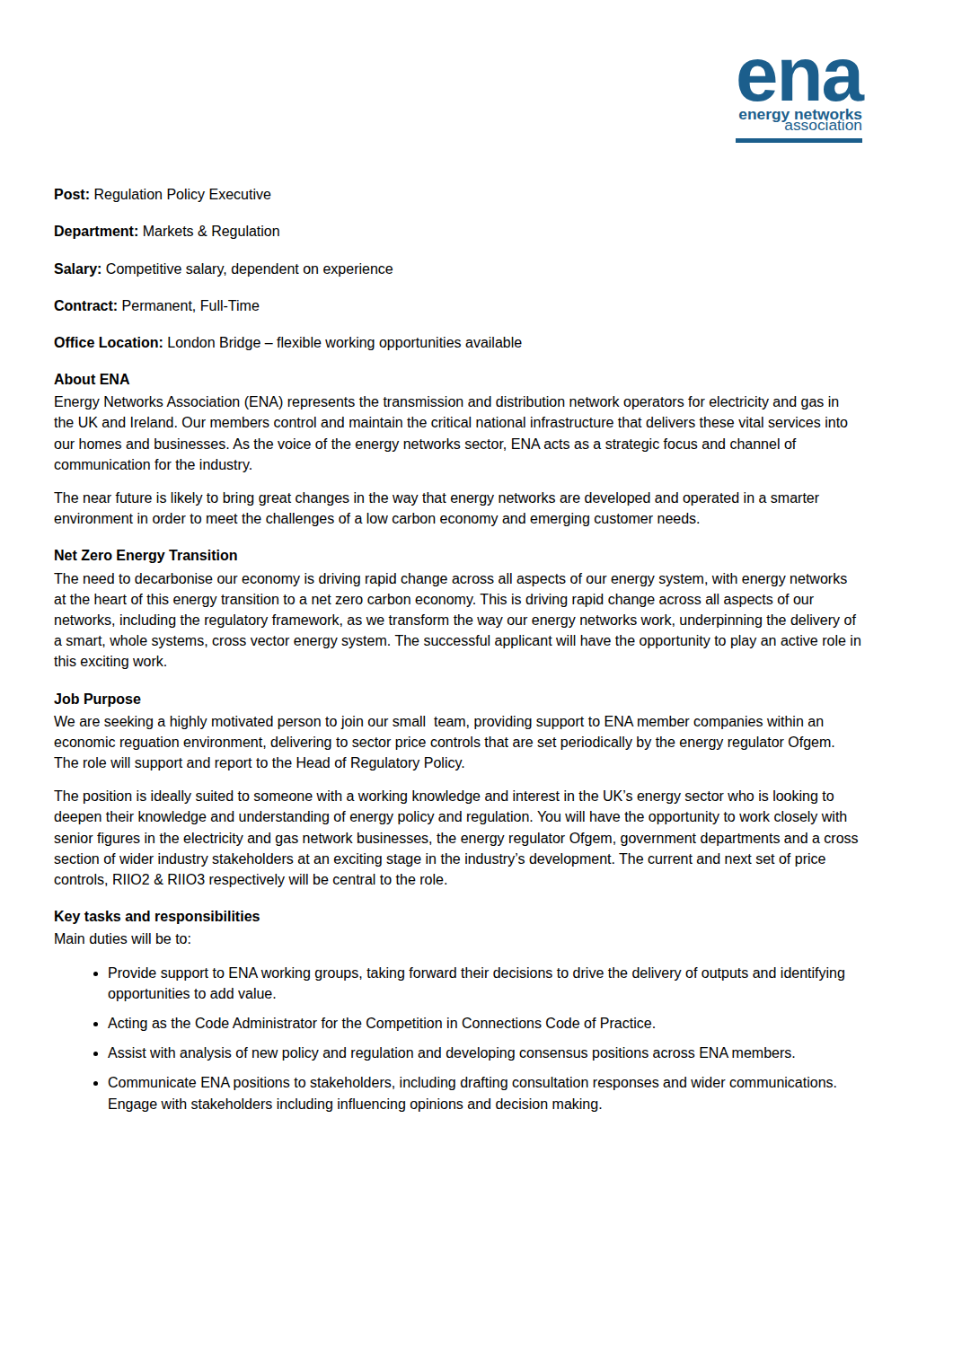ena energy networks association
Post: Regulation Policy Executive
Department: Markets & Regulation
Salary: Competitive salary, dependent on experience
Contract: Permanent, Full-Time
Office Location: London Bridge – flexible working opportunities available
About ENA
Energy Networks Association (ENA) represents the transmission and distribution network operators for electricity and gas in the UK and Ireland. Our members control and maintain the critical national infrastructure that delivers these vital services into our homes and businesses. As the voice of the energy networks sector, ENA acts as a strategic focus and channel of communication for the industry.
The near future is likely to bring great changes in the way that energy networks are developed and operated in a smarter environment in order to meet the challenges of a low carbon economy and emerging customer needs.
Net Zero Energy Transition
The need to decarbonise our economy is driving rapid change across all aspects of our energy system, with energy networks at the heart of this energy transition to a net zero carbon economy. This is driving rapid change across all aspects of our networks, including the regulatory framework, as we transform the way our energy networks work, underpinning the delivery of a smart, whole systems, cross vector energy system. The successful applicant will have the opportunity to play an active role in this exciting work.
Job Purpose
We are seeking a highly motivated person to join our small team, providing support to ENA member companies within an economic reguation environment, delivering to sector price controls that are set periodically by the energy regulator Ofgem. The role will support and report to the Head of Regulatory Policy.
The position is ideally suited to someone with a working knowledge and interest in the UK’s energy sector who is looking to deepen their knowledge and understanding of energy policy and regulation. You will have the opportunity to work closely with senior figures in the electricity and gas network businesses, the energy regulator Ofgem, government departments and a cross section of wider industry stakeholders at an exciting stage in the industry’s development. The current and next set of price controls, RIIO2 & RIIO3 respectively will be central to the role.
Key tasks and responsibilities
Main duties will be to:
Provide support to ENA working groups, taking forward their decisions to drive the delivery of outputs and identifying opportunities to add value.
Acting as the Code Administrator for the Competition in Connections Code of Practice.
Assist with analysis of new policy and regulation and developing consensus positions across ENA members.
Communicate ENA positions to stakeholders, including drafting consultation responses and wider communications. Engage with stakeholders including influencing opinions and decision making.